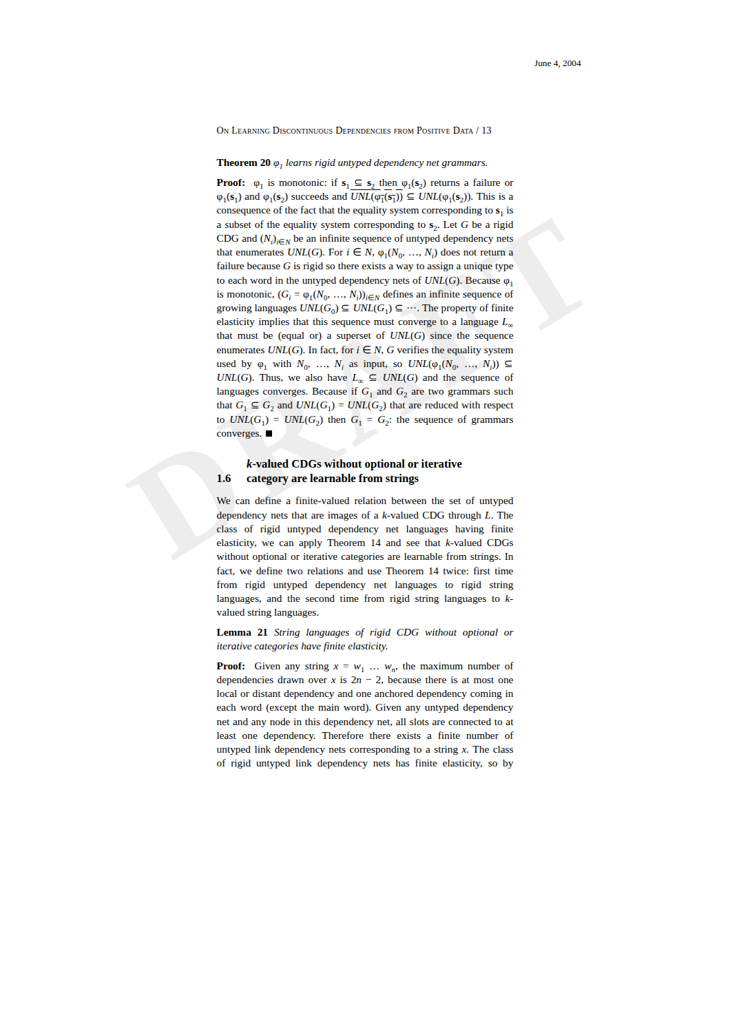DRAFT
June 4, 2004
On Learning Discontinuous Dependencies from Positive Data / 13
Theorem 20 φ1 learns rigid untyped dependency net grammars.
Proof: φ1 is monotonic: if s1 ⊆ s2 then φ1(s2) returns a failure or φ1(s1) and φ1(s2) succeeds and UNL(φ1(s1)) ⊆ UNL(φ1(s2)). This is a consequence of the fact that the equality system corresponding to s1 is a subset of the equality system corresponding to s2. Let G be a rigid CDG and (Ni)i∈N be an infinite sequence of untyped dependency nets that enumerates UNL(G). For i ∈ N, φ1(N0, …, Ni) does not return a failure because G is rigid so there exists a way to assign a unique type to each word in the untyped dependency nets of UNL(G). Because φ1 is monotonic, (Gi = φ1(N0, …, Ni))i∈N defines an infinite sequence of growing languages UNL(G0) ⊆ UNL(G1) ⊆ ···. The property of finite elasticity implies that this sequence must converge to a language L∞ that must be (equal or) a superset of UNL(G) since the sequence enumerates UNL(G). In fact, for i ∈ N, G verifies the equality system used by φ1 with N0, …, Ni as input, so UNL(φ1(N0, …, Ni)) ⊆ UNL(G). Thus, we also have L∞ ⊆ UNL(G) and the sequence of languages converges. Because if G1 and G2 are two grammars such that G1 ⊆ G2 and UNL(G1) = UNL(G2) that are reduced with respect to UNL(G1) = UNL(G2) then G1 = G2: the sequence of grammars converges.
1.6 k-valued CDGs without optional or iterative category are learnable from strings
We can define a finite-valued relation between the set of untyped dependency nets that are images of a k-valued CDG through L. The class of rigid untyped dependency net languages having finite elasticity, we can apply Theorem 14 and see that k-valued CDGs without optional or iterative categories are learnable from strings. In fact, we define two relations and use Theorem 14 twice: first time from rigid untyped dependency net languages to rigid string languages, and the second time from rigid string languages to k-valued string languages.
Lemma 21 String languages of rigid CDG without optional or iterative categories have finite elasticity.
Proof: Given any string x = w1 … wn, the maximum number of dependencies drawn over x is 2n − 2, because there is at most one local or distant dependency and one anchored dependency coming in each word (except the main word). Given any untyped dependency net and any node in this dependency net, all slots are connected to at least one dependency. Therefore there exists a finite number of untyped link dependency nets corresponding to a string x. The class of rigid untyped link dependency nets has finite elasticity, so by theorem 14 the class